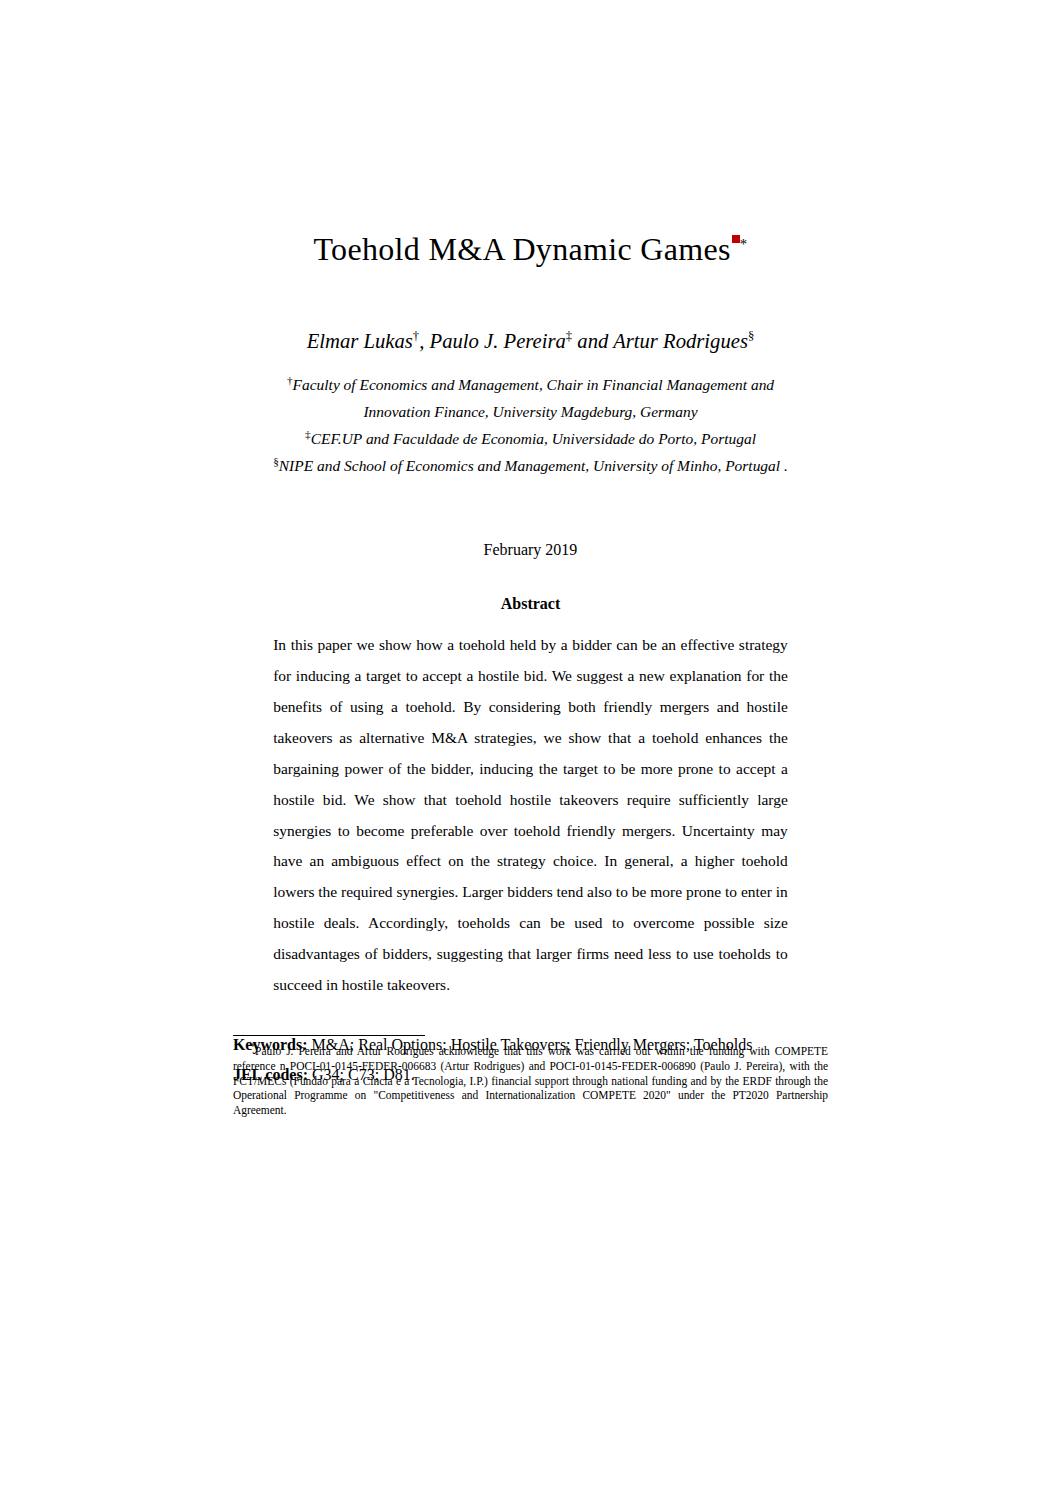Toehold M&A Dynamic Games *
Elmar Lukas†, Paulo J. Pereira‡ and Artur Rodrigues§
†Faculty of Economics and Management, Chair in Financial Management and
Innovation Finance, University Magdeburg, Germany
‡CEF.UP and Faculdade de Economia, Universidade do Porto, Portugal
§NIPE and School of Economics and Management, University of Minho, Portugal .
February 2019
Abstract
In this paper we show how a toehold held by a bidder can be an effective strategy for inducing a target to accept a hostile bid. We suggest a new explanation for the benefits of using a toehold. By considering both friendly mergers and hostile takeovers as alternative M&A strategies, we show that a toehold enhances the bargaining power of the bidder, inducing the target to be more prone to accept a hostile bid. We show that toehold hostile takeovers require sufficiently large synergies to become preferable over toehold friendly mergers. Uncertainty may have an ambiguous effect on the strategy choice. In general, a higher toehold lowers the required synergies. Larger bidders tend also to be more prone to enter in hostile deals. Accordingly, toeholds can be used to overcome possible size disadvantages of bidders, suggesting that larger firms need less to use toeholds to succeed in hostile takeovers.
Keywords: M&A; Real Options; Hostile Takeovers; Friendly Mergers; Toeholds
JEL codes: G34; C73; D81.
*Paulo J. Pereira and Artur Rodrigues acknowledge that this work was carried out within the funding with COMPETE reference n POCI-01-0145-FEDER-006683 (Artur Rodrigues) and POCI-01-0145-FEDER-006890 (Paulo J. Pereira), with the FCT/MECs (Fundao para a Cincia e a Tecnologia, I.P.) financial support through national funding and by the ERDF through the Operational Programme on "Competitiveness and Internationalization COMPETE 2020" under the PT2020 Partnership Agreement.